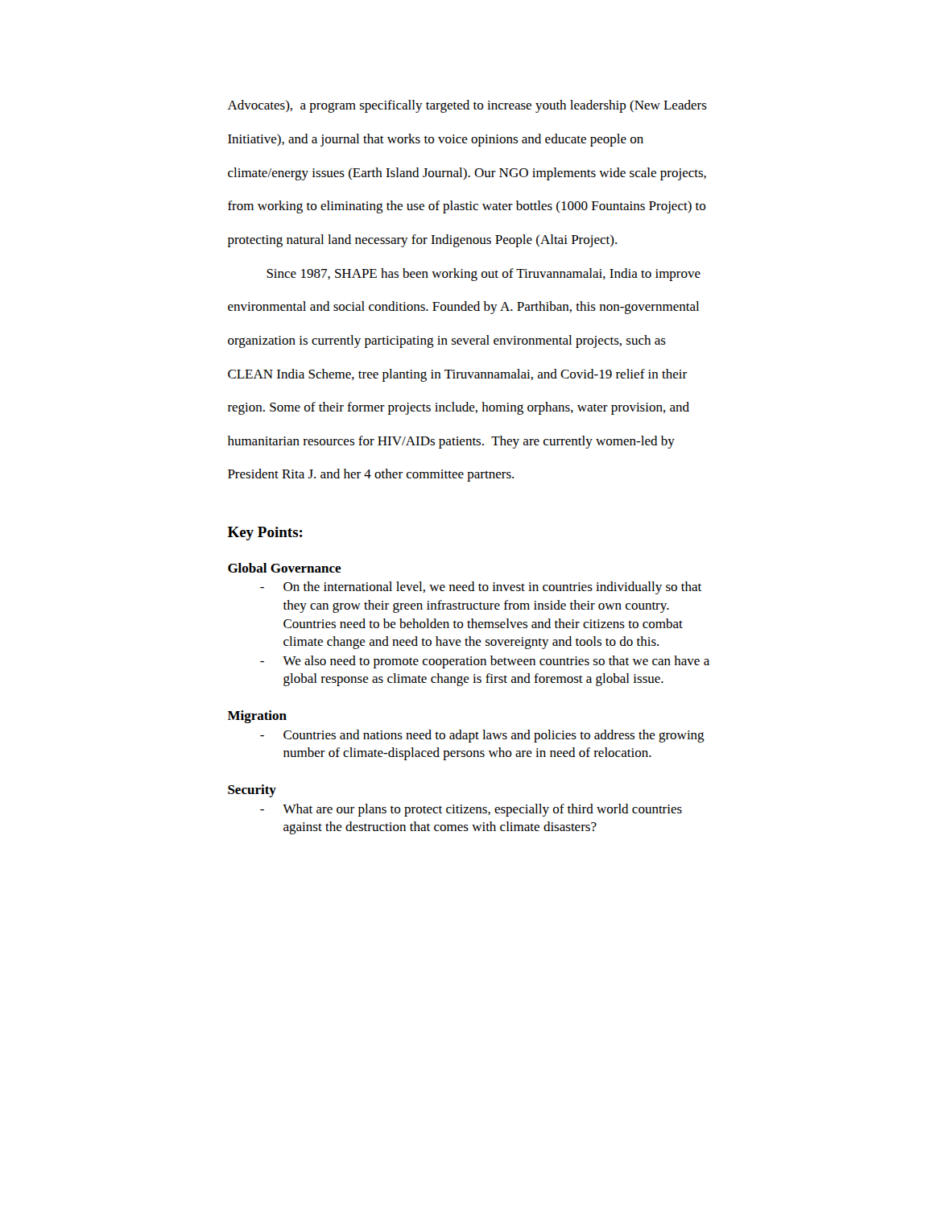Advocates), a program specifically targeted to increase youth leadership (New Leaders Initiative), and a journal that works to voice opinions and educate people on climate/energy issues (Earth Island Journal). Our NGO implements wide scale projects, from working to eliminating the use of plastic water bottles (1000 Fountains Project) to protecting natural land necessary for Indigenous People (Altai Project).
Since 1987, SHAPE has been working out of Tiruvannamalai, India to improve environmental and social conditions. Founded by A. Parthiban, this non-governmental organization is currently participating in several environmental projects, such as CLEAN India Scheme, tree planting in Tiruvannamalai, and Covid-19 relief in their region. Some of their former projects include, homing orphans, water provision, and humanitarian resources for HIV/AIDs patients. They are currently women-led by President Rita J. and her 4 other committee partners.
Key Points:
Global Governance
On the international level, we need to invest in countries individually so that they can grow their green infrastructure from inside their own country. Countries need to be beholden to themselves and their citizens to combat climate change and need to have the sovereignty and tools to do this.
We also need to promote cooperation between countries so that we can have a global response as climate change is first and foremost a global issue.
Migration
Countries and nations need to adapt laws and policies to address the growing number of climate-displaced persons who are in need of relocation.
Security
What are our plans to protect citizens, especially of third world countries against the destruction that comes with climate disasters?